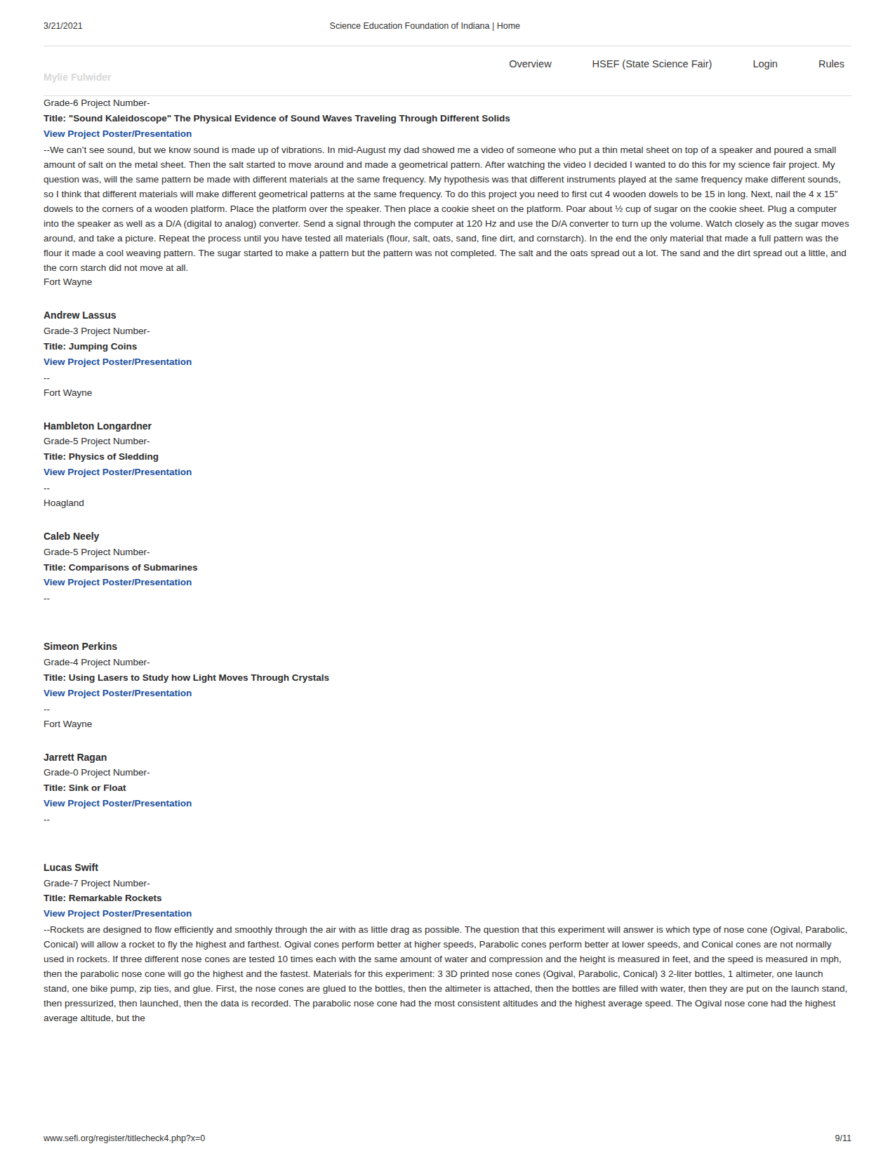3/21/2021
Science Education Foundation of Indiana | Home
Overview HSEF (State Science Fair) Login Rules
Mylie Fulwider
Grade-6 Project Number-
Title: "Sound Kaleidoscope" The Physical Evidence of Sound Waves Traveling Through Different Solids
View Project Poster/Presentation
--We can’t see sound, but we know sound is made up of vibrations. In mid-August my dad showed me a video of someone who put a thin metal sheet on top of a speaker and poured a small amount of salt on the metal sheet. Then the salt started to move around and made a geometrical pattern. After watching the video I decided I wanted to do this for my science fair project. My question was, will the same pattern be made with different materials at the same frequency. My hypothesis was that different instruments played at the same frequency make different sounds, so I think that different materials will make different geometrical patterns at the same frequency. To do this project you need to first cut 4 wooden dowels to be 15 in long. Next, nail the 4 x 15” dowels to the corners of a wooden platform. Place the platform over the speaker. Then place a cookie sheet on the platform. Poar about ½ cup of sugar on the cookie sheet. Plug a computer into the speaker as well as a D/A (digital to analog) converter. Send a signal through the computer at 120 Hz and use the D/A converter to turn up the volume. Watch closely as the sugar moves around, and take a picture. Repeat the process until you have tested all materials (flour, salt, oats, sand, fine dirt, and cornstarch). In the end the only material that made a full pattern was the flour it made a cool weaving pattern. The sugar started to make a pattern but the pattern was not completed. The salt and the oats spread out a lot. The sand and the dirt spread out a little, and the corn starch did not move at all.
Fort Wayne
Andrew Lassus
Grade-3 Project Number-
Title: Jumping Coins
View Project Poster/Presentation
--
Fort Wayne
Hambleton Longardner
Grade-5 Project Number-
Title: Physics of Sledding
View Project Poster/Presentation
--
Hoagland
Caleb Neely
Grade-5 Project Number-
Title: Comparisons of Submarines
View Project Poster/Presentation
--
Simeon Perkins
Grade-4 Project Number-
Title: Using Lasers to Study how Light Moves Through Crystals
View Project Poster/Presentation
--
Fort Wayne
Jarrett Ragan
Grade-0 Project Number-
Title: Sink or Float
View Project Poster/Presentation
--
Lucas Swift
Grade-7 Project Number-
Title: Remarkable Rockets
View Project Poster/Presentation
--Rockets are designed to flow efficiently and smoothly through the air with as little drag as possible. The question that this experiment will answer is which type of nose cone (Ogival, Parabolic, Conical) will allow a rocket to fly the highest and farthest. Ogival cones perform better at higher speeds, Parabolic cones perform better at lower speeds, and Conical cones are not normally used in rockets. If three different nose cones are tested 10 times each with the same amount of water and compression and the height is measured in feet, and the speed is measured in mph, then the parabolic nose cone will go the highest and the fastest. Materials for this experiment: 3 3D printed nose cones (Ogival, Parabolic, Conical) 3 2-liter bottles, 1 altimeter, one launch stand, one bike pump, zip ties, and glue. First, the nose cones are glued to the bottles, then the altimeter is attached, then the bottles are filled with water, then they are put on the launch stand, then pressurized, then launched, then the data is recorded. The parabolic nose cone had the most consistent altitudes and the highest average speed. The Ogival nose cone had the highest average altitude, but the
www.sefi.org/register/titlecheck4.php?x=0
9/11